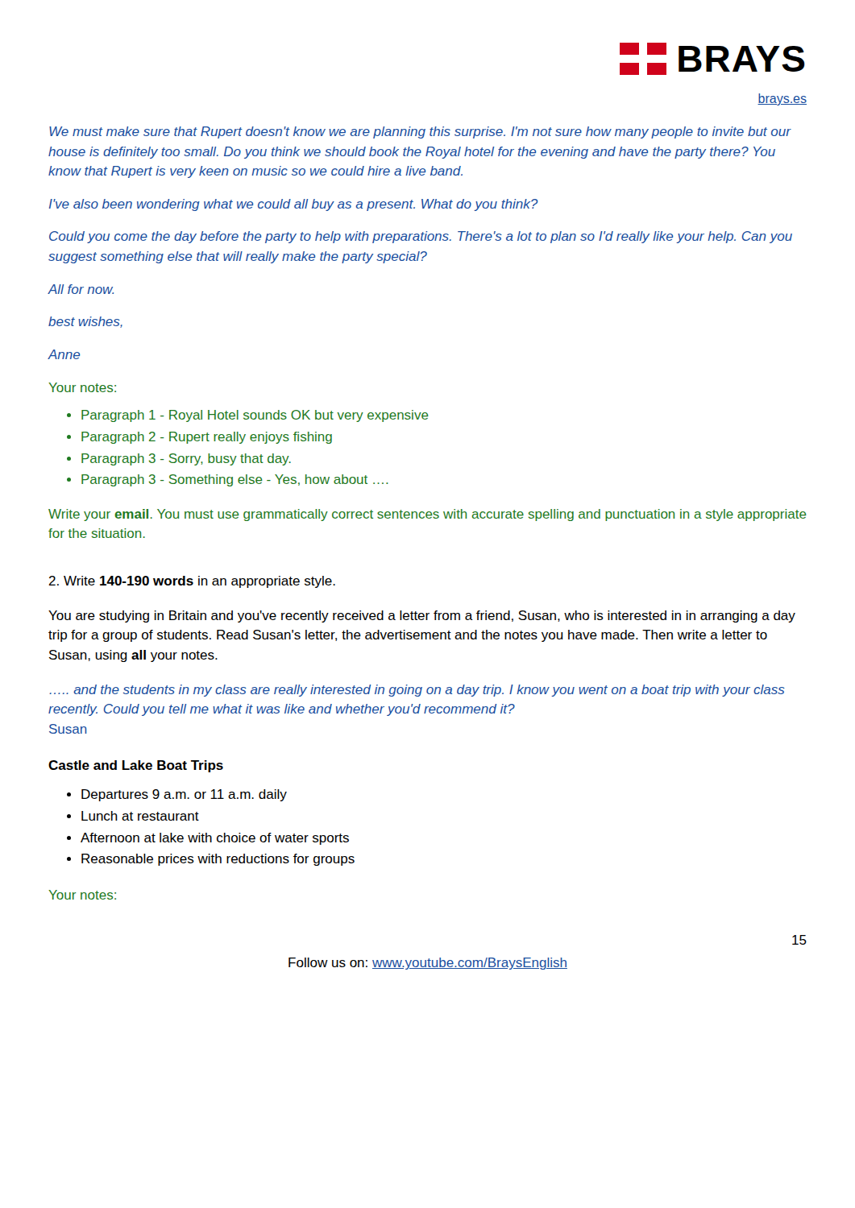BRAYS
brays.es
We must make sure that Rupert doesn't know we are planning this surprise. I'm not sure how many people to invite but our house is definitely too small. Do you think we should book the Royal hotel for the evening and have the party there? You know that Rupert is very keen on music so we could hire a live band.
I've also been wondering what we could all buy as a present. What do you think?
Could you come the day before the party to help with preparations. There's a lot to plan so I'd really like your help. Can you suggest something else that will really make the party special?
All for now.
best wishes,
Anne
Your notes:
Paragraph 1 - Royal Hotel sounds OK but very expensive
Paragraph 2 - Rupert really enjoys fishing
Paragraph 3 - Sorry, busy that day.
Paragraph 3 - Something else - Yes, how about ….
Write your email. You must use grammatically correct sentences with accurate spelling and punctuation in a style appropriate for the situation.
2. Write 140-190 words in an appropriate style.
You are studying in Britain and you've recently received a letter from a friend, Susan, who is interested in in arranging a day trip for a group of students. Read Susan's letter, the advertisement and the notes you have made. Then write a letter to Susan, using all your notes.
….. and the students in my class are really interested in going on a day trip. I know you went on a boat trip with your class recently. Could you tell me what it was like and whether you'd recommend it?
Susan
Castle and Lake Boat Trips
Departures 9 a.m. or 11 a.m. daily
Lunch at restaurant
Afternoon at lake with choice of water sports
Reasonable prices with reductions for groups
Your notes:
15 Follow us on: www.youtube.com/BraysEnglish